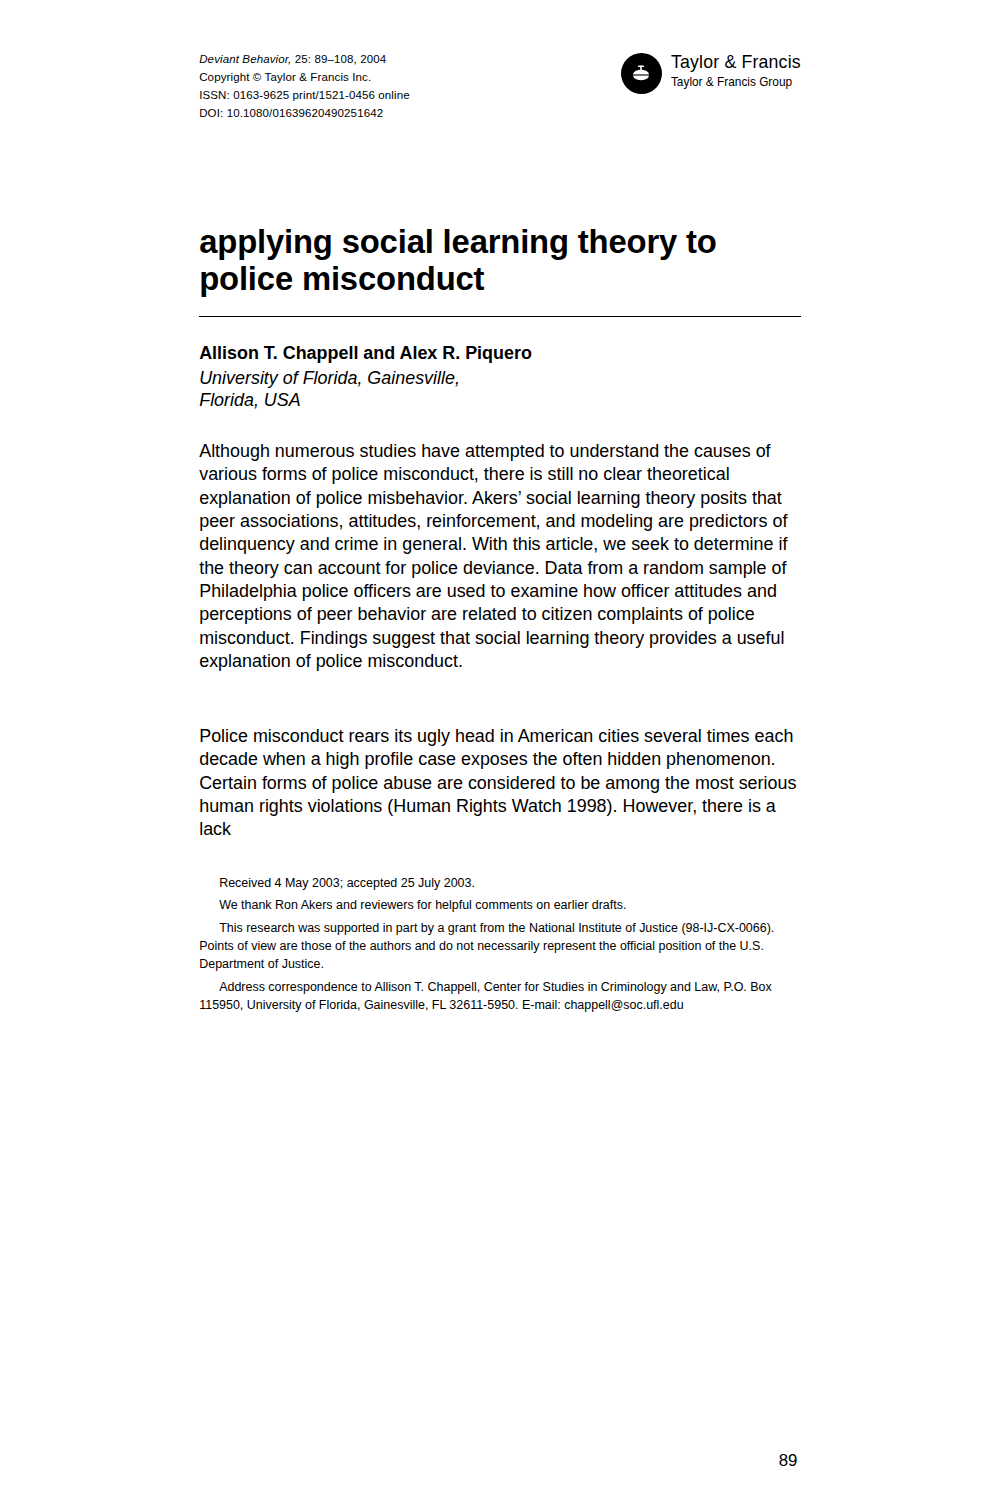Deviant Behavior, 25: 89–108, 2004
Copyright © Taylor & Francis Inc.
ISSN: 0163-9625 print/1521-0456 online
DOI: 10.1080/01639620490251642
Taylor & Francis
Taylor & Francis Group
applying social learning theory to police misconduct
Allison T. Chappell and Alex R. Piquero
University of Florida, Gainesville,
Florida, USA
Although numerous studies have attempted to understand the causes of various forms of police misconduct, there is still no clear theoretical explanation of police misbehavior. Akers’ social learning theory posits that peer associations, attitudes, reinforcement, and modeling are predictors of delinquency and crime in general. With this article, we seek to determine if the theory can account for police deviance. Data from a random sample of Philadelphia police officers are used to examine how officer attitudes and perceptions of peer behavior are related to citizen complaints of police misconduct. Findings suggest that social learning theory provides a useful explanation of police misconduct.
Police misconduct rears its ugly head in American cities several times each decade when a high profile case exposes the often hidden phenomenon. Certain forms of police abuse are considered to be among the most serious human rights violations (Human Rights Watch 1998). However, there is a lack
Received 4 May 2003; accepted 25 July 2003.
We thank Ron Akers and reviewers for helpful comments on earlier drafts.
This research was supported in part by a grant from the National Institute of Justice (98-IJ-CX-0066). Points of view are those of the authors and do not necessarily represent the official position of the U.S. Department of Justice.
Address correspondence to Allison T. Chappell, Center for Studies in Criminology and Law, P.O. Box 115950, University of Florida, Gainesville, FL 32611-5950. E-mail: chappell@soc.ufl.edu
89